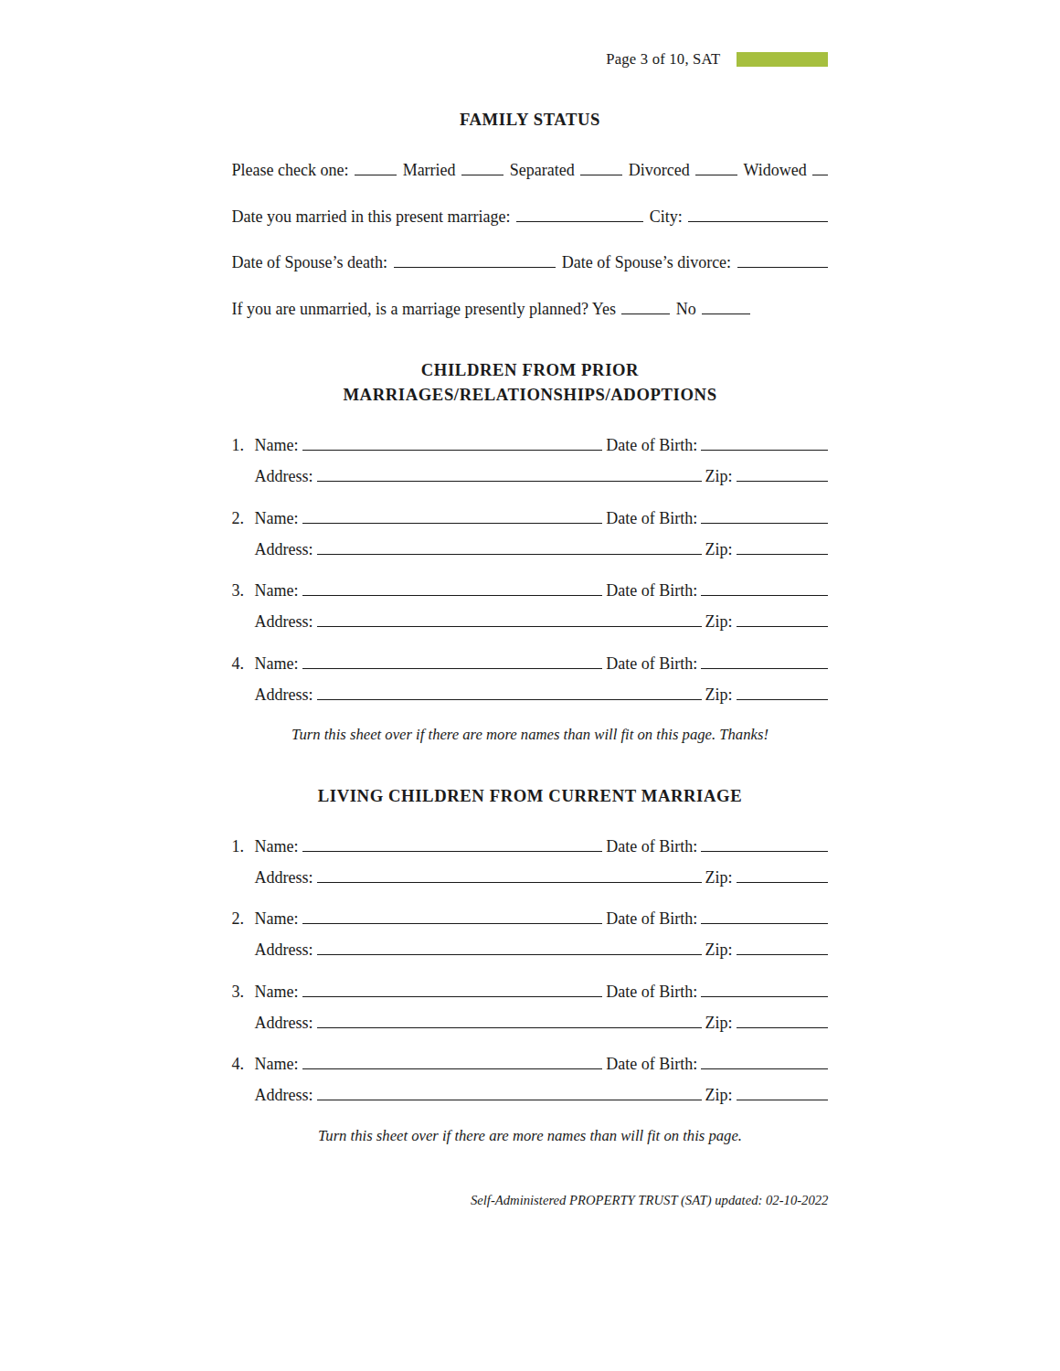Page 3 of 10, SAT
Family Status
Please check one: Married Separated Divorced Widowed Single
Date you married in this present marriage: City: State:
Date of Spouse’s death: Date of Spouse’s divorce:
If you are unmarried, is a marriage presently planned? Yes No
Children from Prior Marriages/Relationships/Adoptions
1. Name: Date of Birth:
Address: Zip:
2. Name: Date of Birth:
Address: Zip:
3. Name: Date of Birth:
Address: Zip:
4. Name: Date of Birth:
Address: Zip:
Turn this sheet over if there are more names than will fit on this page. Thanks!
Living Children from Current Marriage
1. Name: Date of Birth:
Address: Zip:
2. Name: Date of Birth:
Address: Zip:
3. Name: Date of Birth:
Address: Zip:
4. Name: Date of Birth:
Address: Zip:
Turn this sheet over if there are more names than will fit on this page.
Self-Administered PROPERTY TRUST (SAT) updated: 02-10-2022